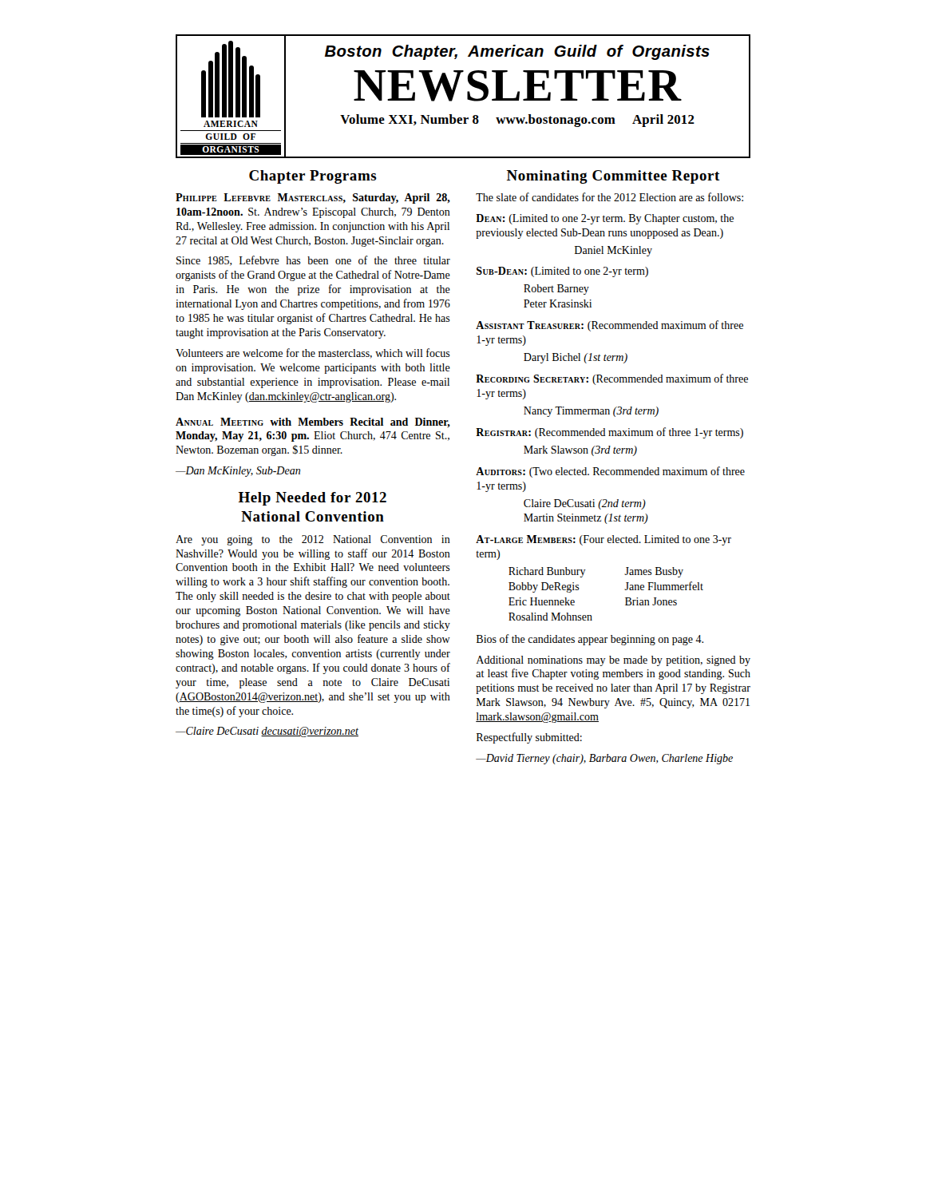American
Guild of
Organists
Boston Chapter, American Guild of Organists
NEWSLETTER
Volume XXI, Number 8 www.bostonago.com April 2012
Chapter Programs
Philippe Lefebvre Masterclass, Saturday, April 28, 10am-12noon. St. Andrew’s Episcopal Church, 79 Denton Rd., Wellesley. Free admission. In conjunction with his April 27 recital at Old West Church, Boston. Juget-Sinclair organ.
Since 1985, Lefebvre has been one of the three titular organists of the Grand Orgue at the Cathedral of Notre-Dame in Paris. He won the prize for improvisation at the international Lyon and Chartres competitions, and from 1976 to 1985 he was titular organist of Chartres Cathedral. He has taught improvisation at the Paris Conservatory.
Volunteers are welcome for the masterclass, which will focus on improvisation. We welcome participants with both little and substantial experience in improvisation. Please e-mail Dan McKinley (dan.mckinley@ctr-anglican.org).
Annual Meeting with Members Recital and Dinner, Monday, May 21, 6:30 pm. Eliot Church, 474 Centre St., Newton. Bozeman organ. $15 dinner.
—Dan McKinley, Sub-Dean
Help Needed for 2012
National Convention
Are you going to the 2012 National Convention in Nashville? Would you be willing to staff our 2014 Boston Convention booth in the Exhibit Hall? We need volunteers willing to work a 3 hour shift staffing our convention booth. The only skill needed is the desire to chat with people about our upcoming Boston National Convention. We will have brochures and promotional materials (like pencils and sticky notes) to give out; our booth will also feature a slide show showing Boston locales, convention artists (currently under contract), and notable organs. If you could donate 3 hours of your time, please send a note to Claire DeCusati (AGOBoston2014@verizon.net), and she’ll set you up with the time(s) of your choice.
—Claire DeCusati decusati@verizon.net
Nominating Committee Report
The slate of candidates for the 2012 Election are as follows:
Dean: (Limited to one 2-yr term. By Chapter custom, the previously elected Sub-Dean runs unopposed as Dean.)
Daniel McKinley
Sub-Dean: (Limited to one 2-yr term)
Robert Barney
Peter Krasinski
Assistant Treasurer: (Recommended maximum of three 1-yr terms)
Daryl Bichel (1st term)
Recording Secretary: (Recommended maximum of three 1-yr terms)
Nancy Timmerman (3rd term)
Registrar: (Recommended maximum of three 1-yr terms)
Mark Slawson (3rd term)
Auditors: (Two elected. Recommended maximum of three 1-yr terms)
Claire DeCusati (2nd term)
Martin Steinmetz (1st term)
At-large Members: (Four elected. Limited to one 3-yr term)
Richard Bunbury
James Busby
Bobby DeRegis
Jane Flummerfelt
Eric Huenneke
Brian Jones
Rosalind Mohnsen
Bios of the candidates appear beginning on page 4.
Additional nominations may be made by petition, signed by at least five Chapter voting members in good standing. Such petitions must be received no later than April 17 by Registrar Mark Slawson, 94 Newbury Ave. #5, Quincy, MA 02171 lmark.slawson@gmail.com
Respectfully submitted:
—David Tierney (chair), Barbara Owen, Charlene Higbe